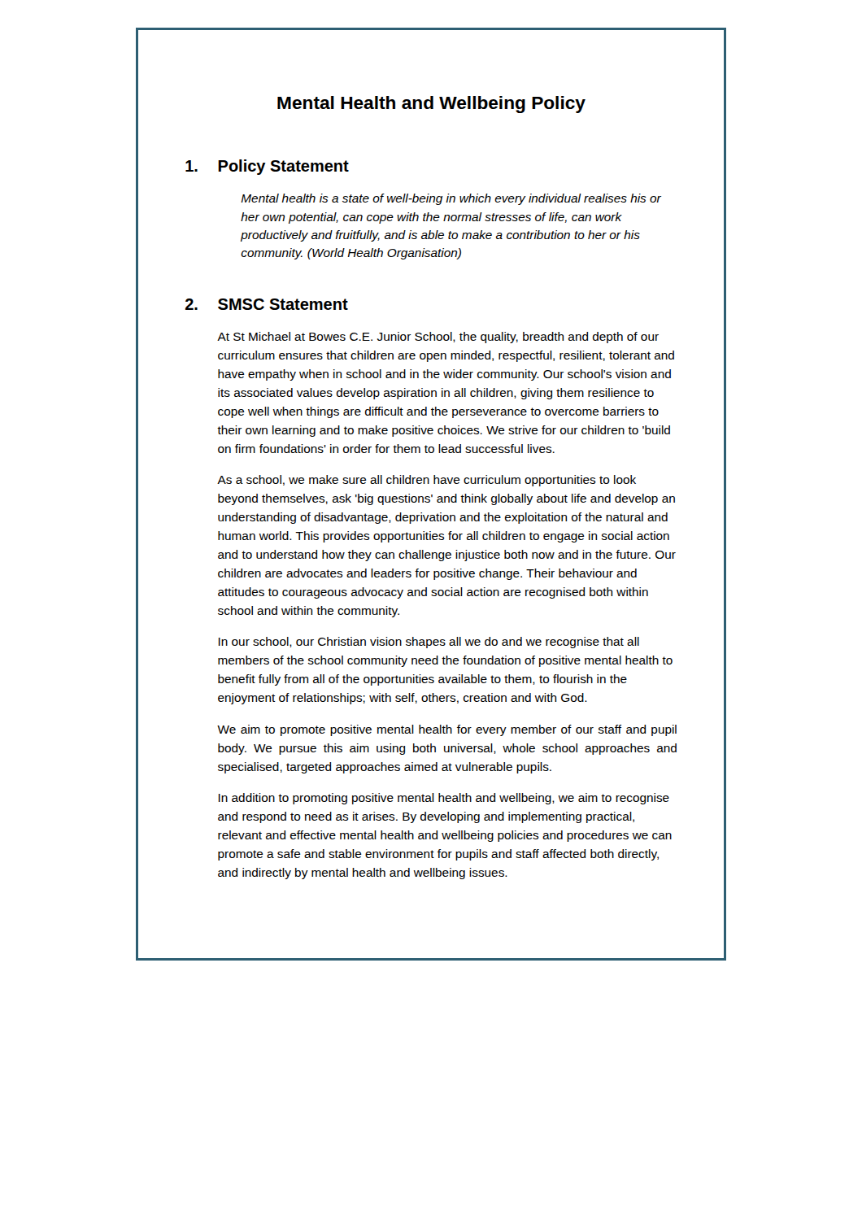Mental Health and Wellbeing Policy
1. Policy Statement
Mental health is a state of well-being in which every individual realises his or her own potential, can cope with the normal stresses of life, can work productively and fruitfully, and is able to make a contribution to her or his community. (World Health Organisation)
2. SMSC Statement
At St Michael at Bowes C.E. Junior School, the quality, breadth and depth of our curriculum ensures that children are open minded, respectful, resilient, tolerant and have empathy when in school and in the wider community. Our school's vision and its associated values develop aspiration in all children, giving them resilience to cope well when things are difficult and the perseverance to overcome barriers to their own learning and to make positive choices. We strive for our children to 'build on firm foundations' in order for them to lead successful lives.
As a school, we make sure all children have curriculum opportunities to look beyond themselves, ask 'big questions' and think globally about life and develop an understanding of disadvantage, deprivation and the exploitation of the natural and human world. This provides opportunities for all children to engage in social action and to understand how they can challenge injustice both now and in the future. Our children are advocates and leaders for positive change. Their behaviour and attitudes to courageous advocacy and social action are recognised both within school and within the community.
In our school, our Christian vision shapes all we do and we recognise that all members of the school community need the foundation of positive mental health to benefit fully from all of the opportunities available to them, to flourish in the enjoyment of relationships; with self, others, creation and with God.
We aim to promote positive mental health for every member of our staff and pupil body. We pursue this aim using both universal, whole school approaches and specialised, targeted approaches aimed at vulnerable pupils.
In addition to promoting positive mental health and wellbeing, we aim to recognise and respond to need as it arises. By developing and implementing practical, relevant and effective mental health and wellbeing policies and procedures we can promote a safe and stable environment for pupils and staff affected both directly, and indirectly by mental health and wellbeing issues.